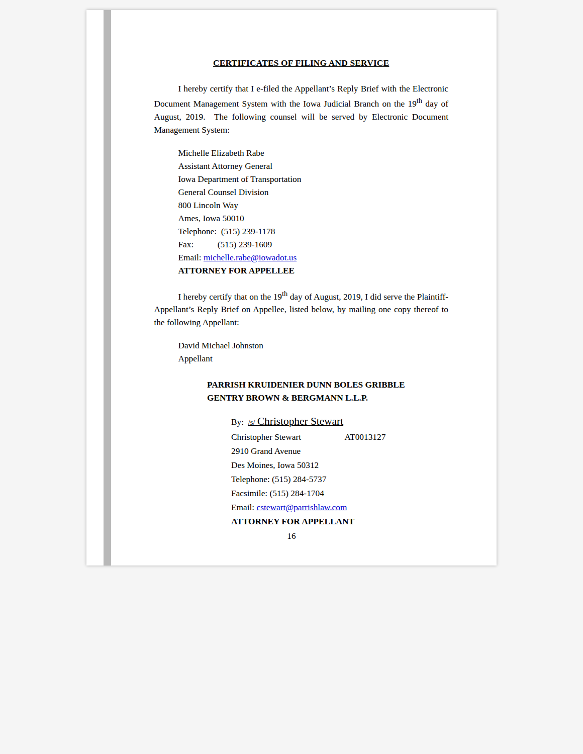CERTIFICATES OF FILING AND SERVICE
I hereby certify that I e-filed the Appellant’s Reply Brief with the Electronic Document Management System with the Iowa Judicial Branch on the 19th day of August, 2019. The following counsel will be served by Electronic Document Management System:
Michelle Elizabeth Rabe
Assistant Attorney General
Iowa Department of Transportation
General Counsel Division
800 Lincoln Way
Ames, Iowa 50010
Telephone: (515) 239-1178
Fax: (515) 239-1609
Email: michelle.rabe@iowadot.us
ATTORNEY FOR APPELLEE
I hereby certify that on the 19th day of August, 2019, I did serve the Plaintiff-Appellant’s Reply Brief on Appellee, listed below, by mailing one copy thereof to the following Appellant:
David Michael Johnston
Appellant
PARRISH KRUIDENIER DUNN BOLES GRIBBLE
GENTRY BROWN & BERGMANN L.L.P.
By: /s/ Christopher Stewart
Christopher Stewart AT0013127
2910 Grand Avenue
Des Moines, Iowa 50312
Telephone: (515) 284-5737
Facsimile: (515) 284-1704
Email: cstewart@parrishlaw.com
ATTORNEY FOR APPELLANT
16